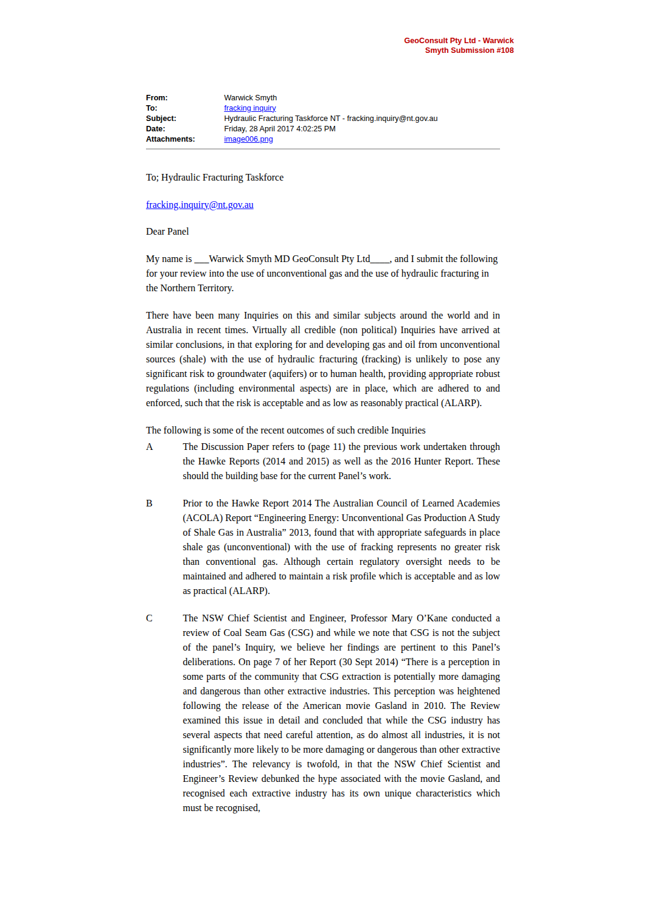GeoConsult Pty Ltd - Warwick
Smyth Submission #108
| From: | Warwick Smyth |
| To: | fracking inquiry |
| Subject: | Hydraulic Fracturing Taskforce NT - fracking.inquiry@nt.gov.au |
| Date: | Friday, 28 April 2017 4:02:25 PM |
| Attachments: | image006.png |
To; Hydraulic Fracturing Taskforce
fracking.inquiry@nt.gov.au
Dear Panel
My name is ___Warwick Smyth MD GeoConsult Pty Ltd____, and I submit the following for your review into the use of unconventional gas and the use of hydraulic fracturing in the Northern Territory.
There have been many Inquiries on this and similar subjects around the world and in Australia in recent times. Virtually all credible (non political) Inquiries have arrived at similar conclusions, in that exploring for and developing gas and oil from unconventional sources (shale) with the use of hydraulic fracturing (fracking) is unlikely to pose any significant risk to groundwater (aquifers) or to human health, providing appropriate robust regulations (including environmental aspects) are in place, which are adhered to and enforced, such that the risk is acceptable and as low as reasonably practical (ALARP).
The following is some of the recent outcomes of such credible Inquiries
A
The Discussion Paper refers to (page 11) the previous work undertaken through the Hawke Reports (2014 and 2015) as well as the 2016 Hunter Report. These should the building base for the current Panel’s work.
B
Prior to the Hawke Report 2014 The Australian Council of Learned Academies (ACOLA) Report “Engineering Energy: Unconventional Gas Production A Study of Shale Gas in Australia” 2013, found that with appropriate safeguards in place shale gas (unconventional) with the use of fracking represents no greater risk than conventional gas. Although certain regulatory oversight needs to be maintained and adhered to maintain a risk profile which is acceptable and as low as practical (ALARP).
C
The NSW Chief Scientist and Engineer, Professor Mary O’Kane conducted a review of Coal Seam Gas (CSG) and while we note that CSG is not the subject of the panel’s Inquiry, we believe her findings are pertinent to this Panel’s deliberations. On page 7 of her Report (30 Sept 2014) “There is a perception in some parts of the community that CSG extraction is potentially more damaging and dangerous than other extractive industries. This perception was heightened following the release of the American movie Gasland in 2010. The Review examined this issue in detail and concluded that while the CSG industry has several aspects that need careful attention, as do almost all industries, it is not significantly more likely to be more damaging or dangerous than other extractive industries”. The relevancy is twofold, in that the NSW Chief Scientist and Engineer’s Review debunked the hype associated with the movie Gasland, and recognised each extractive industry has its own unique characteristics which must be recognised,